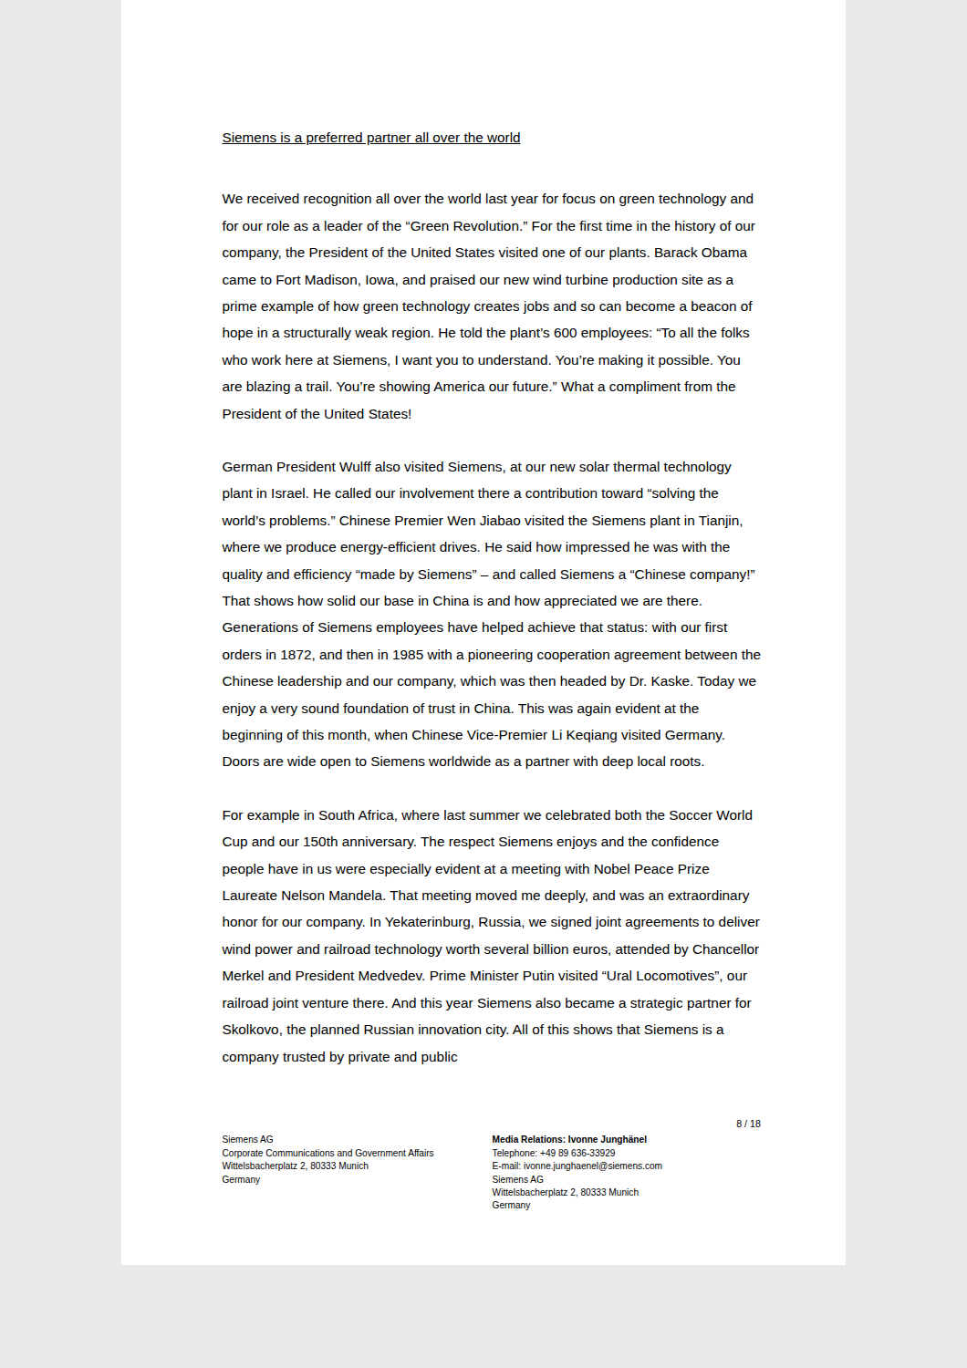Siemens is a preferred partner all over the world
We received recognition all over the world last year for focus on green technology and for our role as a leader of the “Green Revolution.” For the first time in the history of our company, the President of the United States visited one of our plants. Barack Obama came to Fort Madison, Iowa, and praised our new wind turbine production site as a prime example of how green technology creates jobs and so can become a beacon of hope in a structurally weak region. He told the plant’s 600 employees: “To all the folks who work here at Siemens, I want you to understand. You’re making it possible. You are blazing a trail. You’re showing America our future.” What a compliment from the President of the United States!
German President Wulff also visited Siemens, at our new solar thermal technology plant in Israel. He called our involvement there a contribution toward “solving the world’s problems.” Chinese Premier Wen Jiabao visited the Siemens plant in Tianjin, where we produce energy-efficient drives. He said how impressed he was with the quality and efficiency “made by Siemens” – and called Siemens a “Chinese company!” That shows how solid our base in China is and how appreciated we are there. Generations of Siemens employees have helped achieve that status: with our first orders in 1872, and then in 1985 with a pioneering cooperation agreement between the Chinese leadership and our company, which was then headed by Dr. Kaske. Today we enjoy a very sound foundation of trust in China. This was again evident at the beginning of this month, when Chinese Vice-Premier Li Keqiang visited Germany. Doors are wide open to Siemens worldwide as a partner with deep local roots.
For example in South Africa, where last summer we celebrated both the Soccer World Cup and our 150th anniversary. The respect Siemens enjoys and the confidence people have in us were especially evident at a meeting with Nobel Peace Prize Laureate Nelson Mandela. That meeting moved me deeply, and was an extraordinary honor for our company. In Yekaterinburg, Russia, we signed joint agreements to deliver wind power and railroad technology worth several billion euros, attended by Chancellor Merkel and President Medvedev. Prime Minister Putin visited “Ural Locomotives”, our railroad joint venture there. And this year Siemens also became a strategic partner for Skolkovo, the planned Russian innovation city. All of this shows that Siemens is a company trusted by private and public
8 / 18
Siemens AG
Corporate Communications and Government Affairs
Wittelsbacherplatz 2, 80333 Munich
Germany
Media Relations: Ivonne Junghänel
Telephone: +49 89 636-33929
E-mail: ivonne.junghaenel@siemens.com
Siemens AG
Wittelsbacherplatz 2, 80333 Munich
Germany